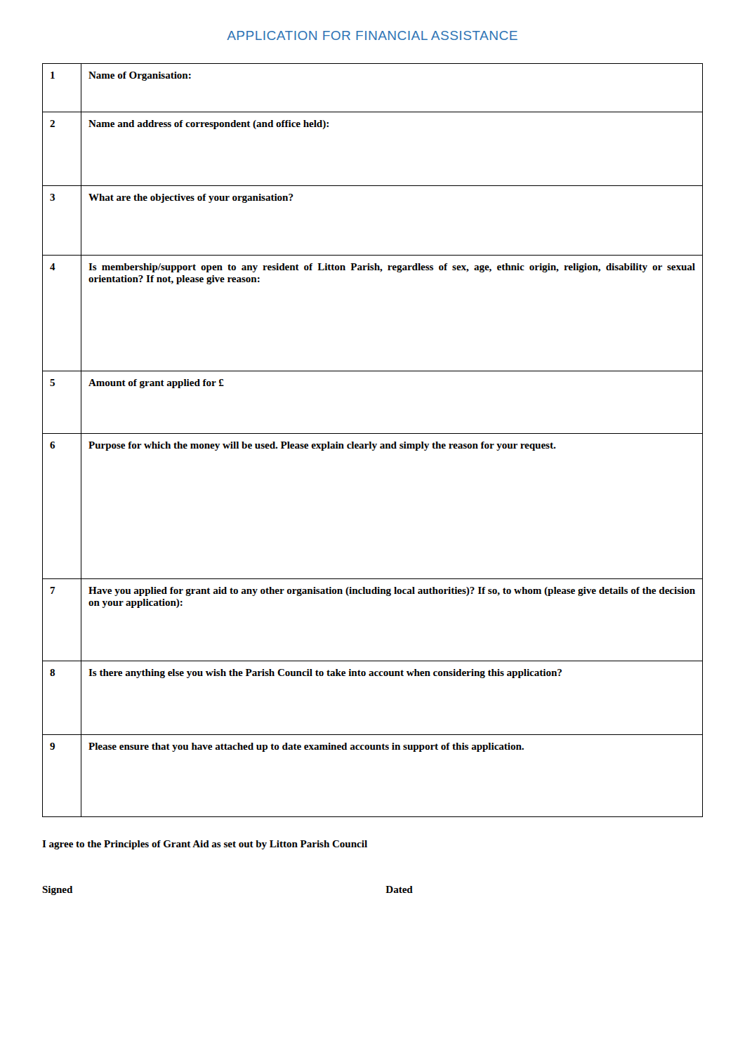APPLICATION FOR FINANCIAL ASSISTANCE
| 1 | Name of Organisation: |
| 2 | Name and address of correspondent (and office held): |
| 3 | What are the objectives of your organisation? |
| 4 | Is membership/support open to any resident of Litton Parish, regardless of sex, age, ethnic origin, religion, disability or sexual orientation? If not, please give reason: |
| 5 | Amount of grant applied for £ |
| 6 | Purpose for which the money will be used. Please explain clearly and simply the reason for your request. |
| 7 | Have you applied for grant aid to any other organisation (including local authorities)? If so, to whom (please give details of the decision on your application): |
| 8 | Is there anything else you wish the Parish Council to take into account when considering this application? |
| 9 | Please ensure that you have attached up to date examined accounts in support of this application. |
I agree to the Principles of Grant Aid as set out by Litton Parish Council
Signed
Dated